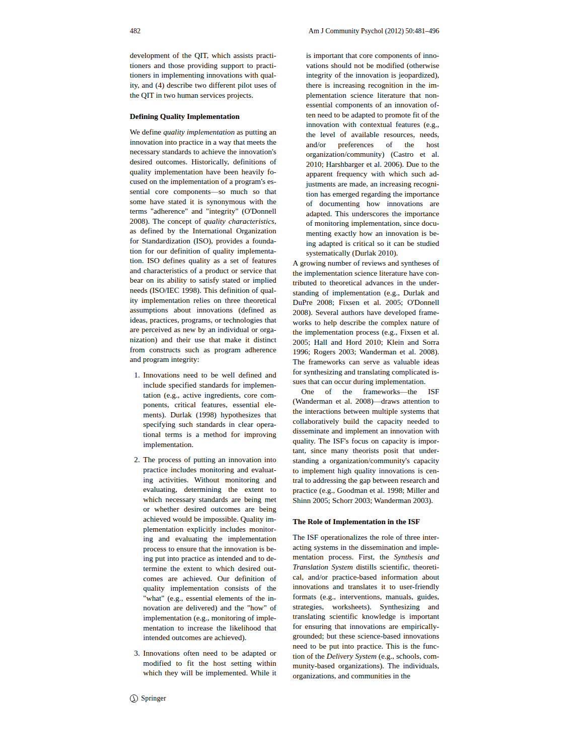482 Am J Community Psychol (2012) 50:481–496
development of the QIT, which assists practitioners and those providing support to practitioners in implementing innovations with quality, and (4) describe two different pilot uses of the QIT in two human services projects.
Defining Quality Implementation
We define quality implementation as putting an innovation into practice in a way that meets the necessary standards to achieve the innovation's desired outcomes. Historically, definitions of quality implementation have been heavily focused on the implementation of a program's essential core components—so much so that some have stated it is synonymous with the terms "adherence" and "integrity" (O'Donnell 2008). The concept of quality characteristics, as defined by the International Organization for Standardization (ISO), provides a foundation for our definition of quality implementation. ISO defines quality as a set of features and characteristics of a product or service that bear on its ability to satisfy stated or implied needs (ISO/IEC 1998). This definition of quality implementation relies on three theoretical assumptions about innovations (defined as ideas, practices, programs, or technologies that are perceived as new by an individual or organization) and their use that make it distinct from constructs such as program adherence and program integrity:
Innovations need to be well defined and include specified standards for implementation (e.g., active ingredients, core components, critical features, essential elements). Durlak (1998) hypothesizes that specifying such standards in clear operational terms is a method for improving implementation.
The process of putting an innovation into practice includes monitoring and evaluating activities. Without monitoring and evaluating, determining the extent to which necessary standards are being met or whether desired outcomes are being achieved would be impossible. Quality implementation explicitly includes monitoring and evaluating the implementation process to ensure that the innovation is being put into practice as intended and to determine the extent to which desired outcomes are achieved. Our definition of quality implementation consists of the "what" (e.g., essential elements of the innovation are delivered) and the "how" of implementation (e.g., monitoring of implementation to increase the likelihood that intended outcomes are achieved).
Innovations often need to be adapted or modified to fit the host setting within which they will be implemented. While it is important that core components of innovations should not be modified (otherwise integrity of the innovation is jeopardized), there is increasing recognition in the implementation science literature that non-essential components of an innovation often need to be adapted to promote fit of the innovation with contextual features (e.g., the level of available resources, needs, and/or preferences of the host organization/community) (Castro et al. 2010; Harshbarger et al. 2006). Due to the apparent frequency with which such adjustments are made, an increasing recognition has emerged regarding the importance of documenting how innovations are adapted. This underscores the importance of monitoring implementation, since documenting exactly how an innovation is being adapted is critical so it can be studied systematically (Durlak 2010).
A growing number of reviews and syntheses of the implementation science literature have contributed to theoretical advances in the understanding of implementation (e.g., Durlak and DuPre 2008; Fixsen et al. 2005; O'Donnell 2008). Several authors have developed frameworks to help describe the complex nature of the implementation process (e.g., Fixsen et al. 2005; Hall and Hord 2010; Klein and Sorra 1996; Rogers 2003; Wanderman et al. 2008). The frameworks can serve as valuable ideas for synthesizing and translating complicated issues that can occur during implementation.
One of the frameworks—the ISF (Wanderman et al. 2008)—draws attention to the interactions between multiple systems that collaboratively build the capacity needed to disseminate and implement an innovation with quality. The ISF's focus on capacity is important, since many theorists posit that understanding a organization/community's capacity to implement high quality innovations is central to addressing the gap between research and practice (e.g., Goodman et al. 1998; Miller and Shinn 2005; Schorr 2003; Wanderman 2003).
The Role of Implementation in the ISF
The ISF operationalizes the role of three interacting systems in the dissemination and implementation process. First, the Synthesis and Translation System distills scientific, theoretical, and/or practice-based information about innovations and translates it to user-friendly formats (e.g., interventions, manuals, guides, strategies, worksheets). Synthesizing and translating scientific knowledge is important for ensuring that innovations are empirically-grounded; but these science-based innovations need to be put into practice. This is the function of the Delivery System (e.g., schools, community-based organizations). The individuals, organizations, and communities in the
Springer